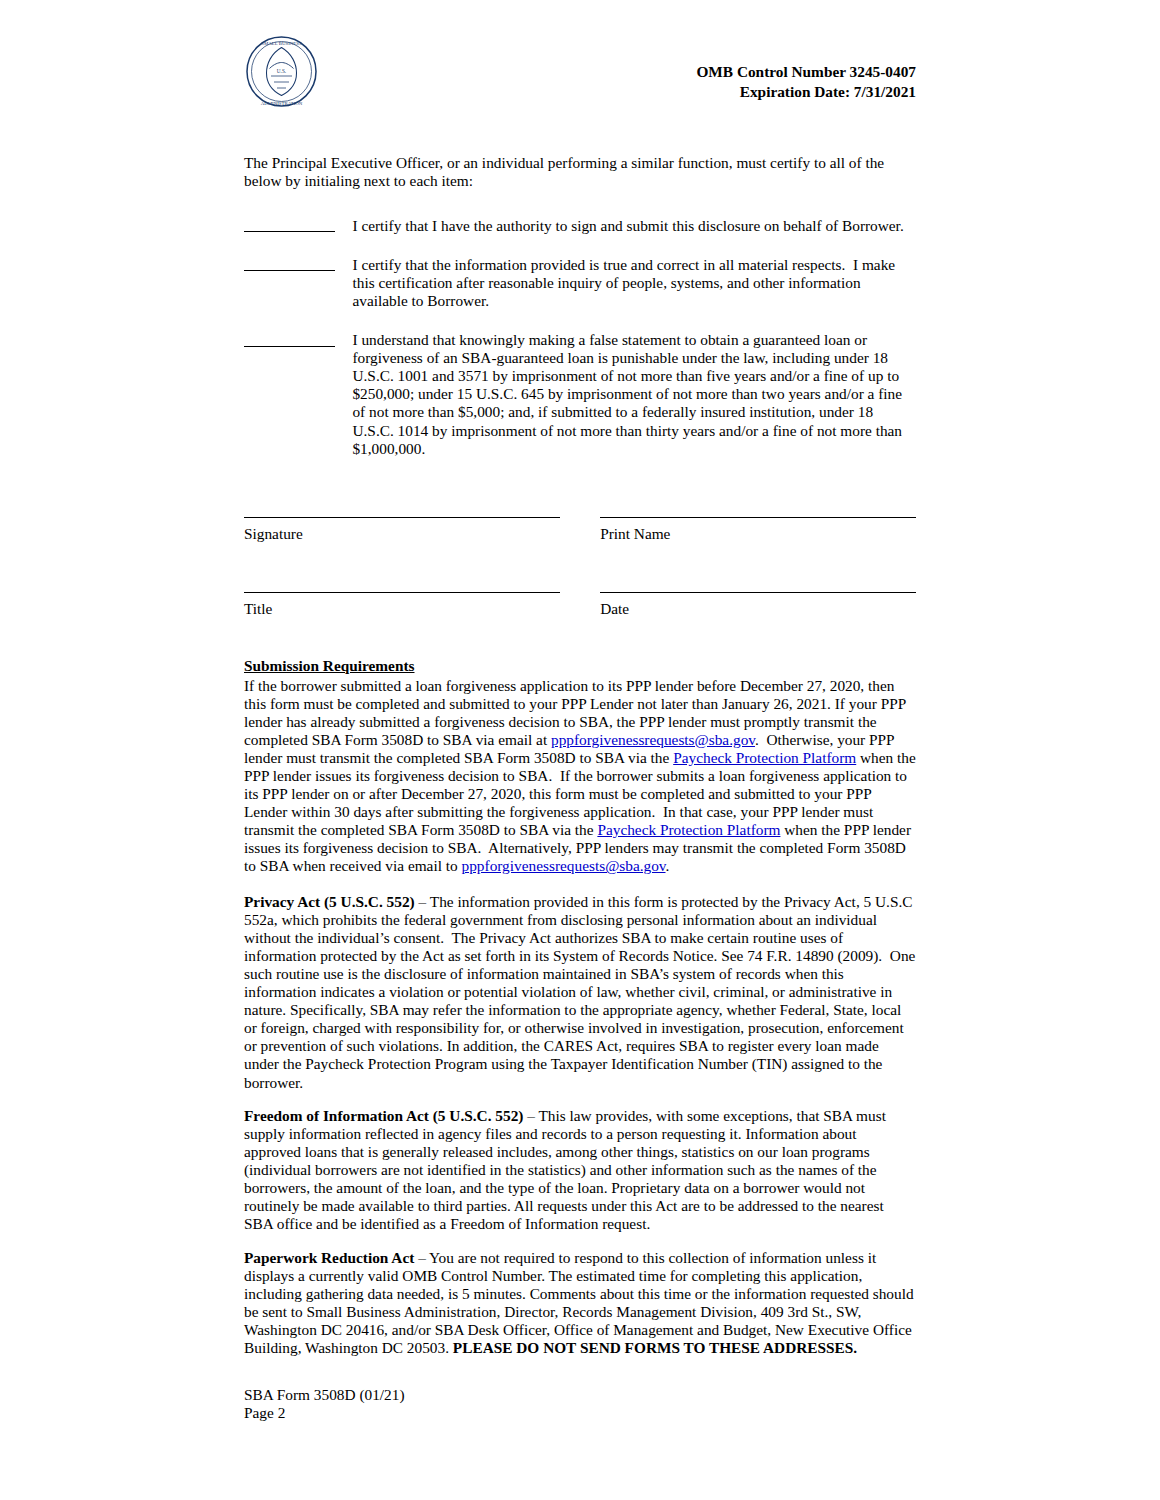SMALL BUSINESS ADMINISTRATION U.S.
OMB Control Number 3245-0407
Expiration Date: 7/31/2021
The Principal Executive Officer, or an individual performing a similar function, must certify to all of the below by initialing next to each item:
I certify that I have the authority to sign and submit this disclosure on behalf of Borrower.
I certify that the information provided is true and correct in all material respects. I make this certification after reasonable inquiry of people, systems, and other information available to Borrower.
I understand that knowingly making a false statement to obtain a guaranteed loan or forgiveness of an SBA-guaranteed loan is punishable under the law, including under 18 U.S.C. 1001 and 3571 by imprisonment of not more than five years and/or a fine of up to $250,000; under 15 U.S.C. 645 by imprisonment of not more than two years and/or a fine of not more than $5,000; and, if submitted to a federally insured institution, under 18 U.S.C. 1014 by imprisonment of not more than thirty years and/or a fine of not more than $1,000,000.
Signature
Print Name
Title
Date
Submission Requirements
If the borrower submitted a loan forgiveness application to its PPP lender before December 27, 2020, then this form must be completed and submitted to your PPP Lender not later than January 26, 2021. If your PPP lender has already submitted a forgiveness decision to SBA, the PPP lender must promptly transmit the completed SBA Form 3508D to SBA via email at pppforgivenessrequests@sba.gov. Otherwise, your PPP lender must transmit the completed SBA Form 3508D to SBA via the Paycheck Protection Platform when the PPP lender issues its forgiveness decision to SBA. If the borrower submits a loan forgiveness application to its PPP lender on or after December 27, 2020, this form must be completed and submitted to your PPP Lender within 30 days after submitting the forgiveness application. In that case, your PPP lender must transmit the completed SBA Form 3508D to SBA via the Paycheck Protection Platform when the PPP lender issues its forgiveness decision to SBA. Alternatively, PPP lenders may transmit the completed Form 3508D to SBA when received via email to pppforgivenessrequests@sba.gov.
Privacy Act (5 U.S.C. 552) – The information provided in this form is protected by the Privacy Act, 5 U.S.C 552a, which prohibits the federal government from disclosing personal information about an individual without the individual’s consent. The Privacy Act authorizes SBA to make certain routine uses of information protected by the Act as set forth in its System of Records Notice. See 74 F.R. 14890 (2009). One such routine use is the disclosure of information maintained in SBA’s system of records when this information indicates a violation or potential violation of law, whether civil, criminal, or administrative in nature. Specifically, SBA may refer the information to the appropriate agency, whether Federal, State, local or foreign, charged with responsibility for, or otherwise involved in investigation, prosecution, enforcement or prevention of such violations. In addition, the CARES Act, requires SBA to register every loan made under the Paycheck Protection Program using the Taxpayer Identification Number (TIN) assigned to the borrower.
Freedom of Information Act (5 U.S.C. 552) – This law provides, with some exceptions, that SBA must supply information reflected in agency files and records to a person requesting it. Information about approved loans that is generally released includes, among other things, statistics on our loan programs (individual borrowers are not identified in the statistics) and other information such as the names of the borrowers, the amount of the loan, and the type of the loan. Proprietary data on a borrower would not routinely be made available to third parties. All requests under this Act are to be addressed to the nearest SBA office and be identified as a Freedom of Information request.
Paperwork Reduction Act – You are not required to respond to this collection of information unless it displays a currently valid OMB Control Number. The estimated time for completing this application, including gathering data needed, is 5 minutes. Comments about this time or the information requested should be sent to Small Business Administration, Director, Records Management Division, 409 3rd St., SW, Washington DC 20416, and/or SBA Desk Officer, Office of Management and Budget, New Executive Office Building, Washington DC 20503. PLEASE DO NOT SEND FORMS TO THESE ADDRESSES.
SBA Form 3508D (01/21)
Page 2